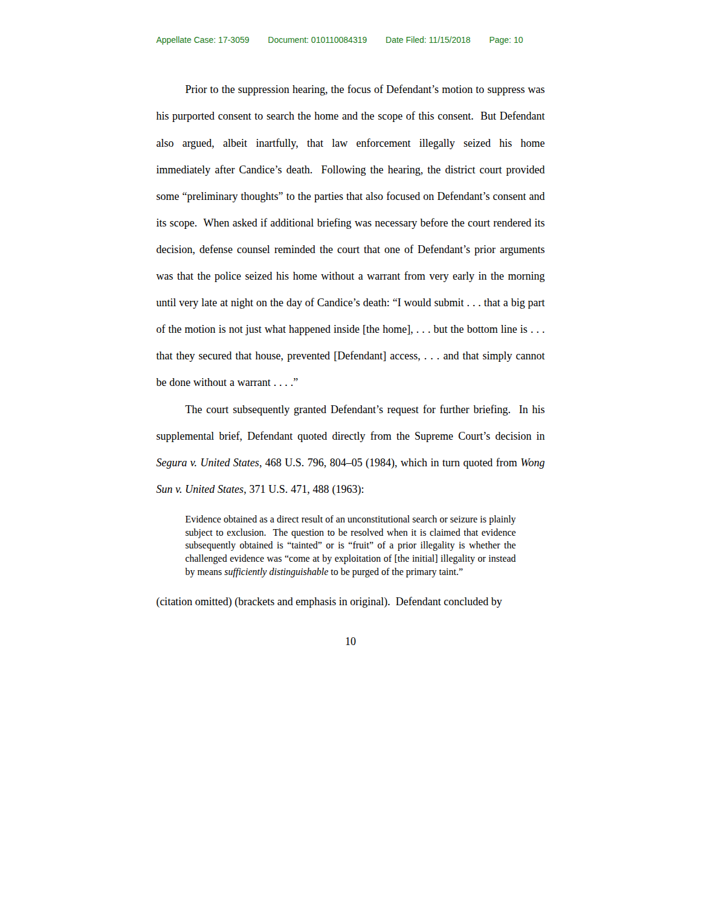Appellate Case: 17-3059 Document: 010110084319 Date Filed: 11/15/2018 Page: 10
Prior to the suppression hearing, the focus of Defendant’s motion to suppress was his purported consent to search the home and the scope of this consent. But Defendant also argued, albeit inartfully, that law enforcement illegally seized his home immediately after Candice’s death. Following the hearing, the district court provided some “preliminary thoughts” to the parties that also focused on Defendant’s consent and its scope. When asked if additional briefing was necessary before the court rendered its decision, defense counsel reminded the court that one of Defendant’s prior arguments was that the police seized his home without a warrant from very early in the morning until very late at night on the day of Candice’s death: “I would submit . . . that a big part of the motion is not just what happened inside [the home], . . . but the bottom line is . . . that they secured that house, prevented [Defendant] access, . . . and that simply cannot be done without a warrant . . . .”
The court subsequently granted Defendant’s request for further briefing. In his supplemental brief, Defendant quoted directly from the Supreme Court’s decision in Segura v. United States, 468 U.S. 796, 804–05 (1984), which in turn quoted from Wong Sun v. United States, 371 U.S. 471, 488 (1963):
Evidence obtained as a direct result of an unconstitutional search or seizure is plainly subject to exclusion. The question to be resolved when it is claimed that evidence subsequently obtained is “tainted” or is “fruit” of a prior illegality is whether the challenged evidence was “come at by exploitation of [the initial] illegality or instead by means sufficiently distinguishable to be purged of the primary taint.”
(citation omitted) (brackets and emphasis in original). Defendant concluded by
10